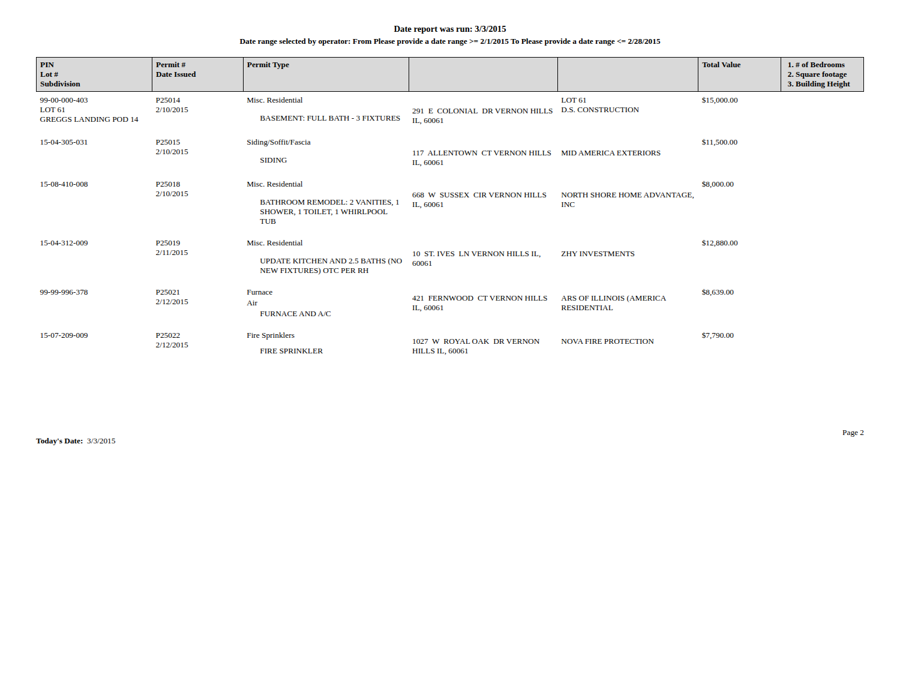Date report was run: 3/3/2015
Date range selected by operator: From Please provide a date range >= 2/1/2015 To Please provide a date range <= 2/28/2015
| PIN Lot # Subdivision | Permit # Date Issued | Permit Type | | | Total Value | # of Bedrooms Square footage Building Height |
| --- | --- | --- | --- | --- | --- | --- |
| 99-00-000-403 LOT 61 GREGGS LANDING POD 14 | P25014 2/10/2015 | Misc. Residential BASEMENT: FULL BATH - 3 FIXTURES | 291 E COLONIAL DR VERNON HILLS IL, 60061 | LOT 61 D.S. CONSTRUCTION | $15,000.00 | |
| 15-04-305-031 | P25015 2/10/2015 | Siding/Soffit/Fascia SIDING | 117 ALLENTOWN CT VERNON HILLS IL, 60061 | MID AMERICA EXTERIORS | $11,500.00 | |
| 15-08-410-008 | P25018 2/10/2015 | Misc. Residential BATHROOM REMODEL: 2 VANITIES, 1 SHOWER, 1 TOILET, 1 WHIRLPOOL TUB | 668 W SUSSEX CIR VERNON HILLS IL, 60061 | NORTH SHORE HOME ADVANTAGE, INC | $8,000.00 | |
| 15-04-312-009 | P25019 2/11/2015 | Misc. Residential UPDATE KITCHEN AND 2.5 BATHS (NO NEW FIXTURES) OTC PER RH | 10 ST. IVES LN VERNON HILLS IL, 60061 | ZHY INVESTMENTS | $12,880.00 | |
| 99-99-996-378 | P25021 2/12/2015 | Furnace Air FURNACE AND A/C | 421 FERNWOOD CT VERNON HILLS IL, 60061 | ARS OF ILLINOIS (AMERICA RESIDENTIAL | $8,639.00 | |
| 15-07-209-009 | P25022 2/12/2015 | Fire Sprinklers FIRE SPRINKLER | 1027 W ROYAL OAK DR VERNON HILLS IL, 60061 | NOVA FIRE PROTECTION | $7,790.00 | |
Page 2 Today's Date: 3/3/2015